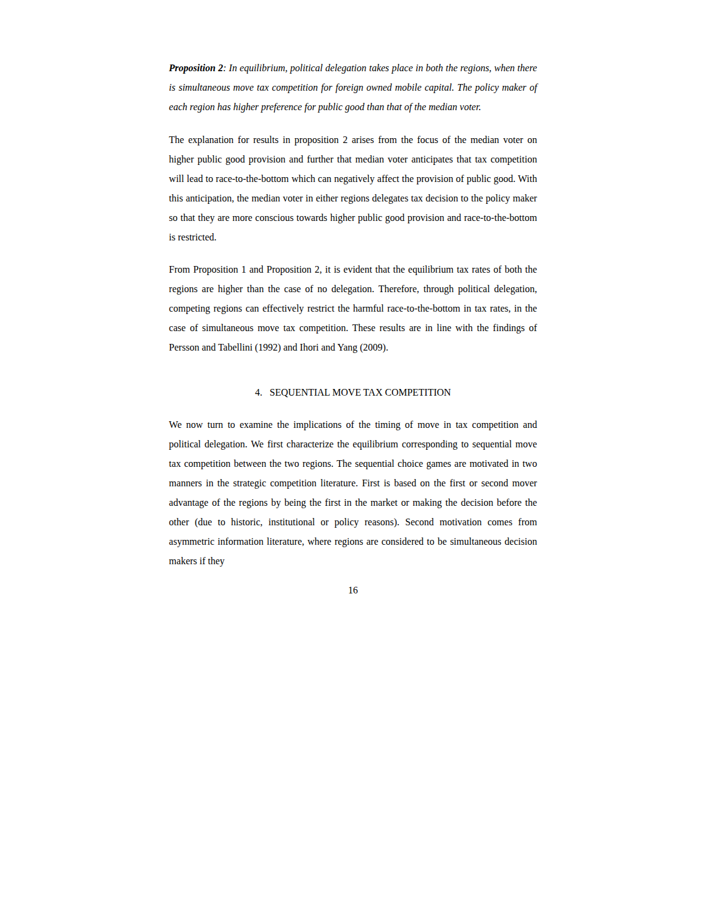Proposition 2: In equilibrium, political delegation takes place in both the regions, when there is simultaneous move tax competition for foreign owned mobile capital. The policy maker of each region has higher preference for public good than that of the median voter.
The explanation for results in proposition 2 arises from the focus of the median voter on higher public good provision and further that median voter anticipates that tax competition will lead to race-to-the-bottom which can negatively affect the provision of public good. With this anticipation, the median voter in either regions delegates tax decision to the policy maker so that they are more conscious towards higher public good provision and race-to-the-bottom is restricted.
From Proposition 1 and Proposition 2, it is evident that the equilibrium tax rates of both the regions are higher than the case of no delegation. Therefore, through political delegation, competing regions can effectively restrict the harmful race-to-the-bottom in tax rates, in the case of simultaneous move tax competition. These results are in line with the findings of Persson and Tabellini (1992) and Ihori and Yang (2009).
4. SEQUENTIAL MOVE TAX COMPETITION
We now turn to examine the implications of the timing of move in tax competition and political delegation. We first characterize the equilibrium corresponding to sequential move tax competition between the two regions. The sequential choice games are motivated in two manners in the strategic competition literature. First is based on the first or second mover advantage of the regions by being the first in the market or making the decision before the other (due to historic, institutional or policy reasons). Second motivation comes from asymmetric information literature, where regions are considered to be simultaneous decision makers if they
16